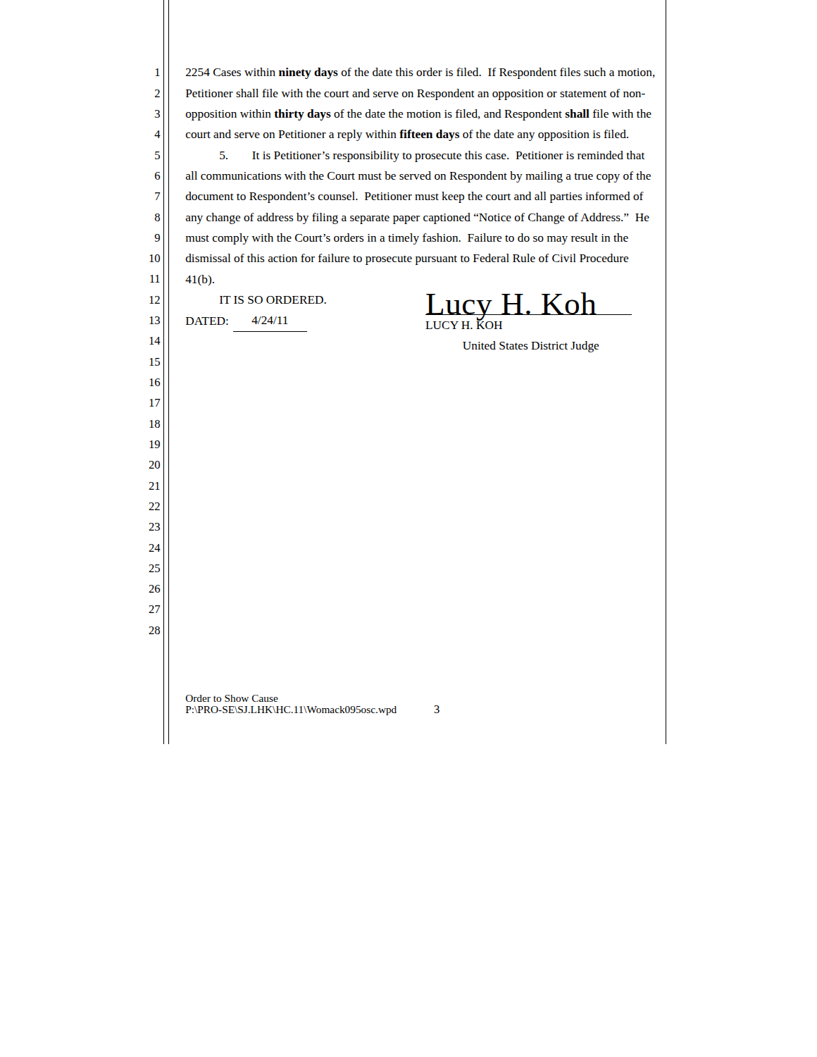1
2
3
4
5
6
7
8
9
10
11
12
13
14
15
16
17
18
19
20
21
22
23
24
25
26
27
28
2254 Cases within ninety days of the date this order is filed. If Respondent files such a motion,
Petitioner shall file with the court and serve on Respondent an opposition or statement of non-
opposition within thirty days of the date the motion is filed, and Respondent shall file with the
court and serve on Petitioner a reply within fifteen days of the date any opposition is filed.
5. It is Petitioner’s responsibility to prosecute this case. Petitioner is reminded that
all communications with the Court must be served on Respondent by mailing a true copy of the
document to Respondent’s counsel. Petitioner must keep the court and all parties informed of
any change of address by filing a separate paper captioned “Notice of Change of Address.” He
must comply with the Court’s orders in a timely fashion. Failure to do so may result in the
dismissal of this action for failure to prosecute pursuant to Federal Rule of Civil Procedure
41(b).
IT IS SO ORDERED.
DATED: 4/24/11
Lucy H. Koh
LUCY H. KOH
United States District Judge
Order to Show Cause
P:\PRO-SE\SJ.LHK\HC.11\Womack095osc.wpd3